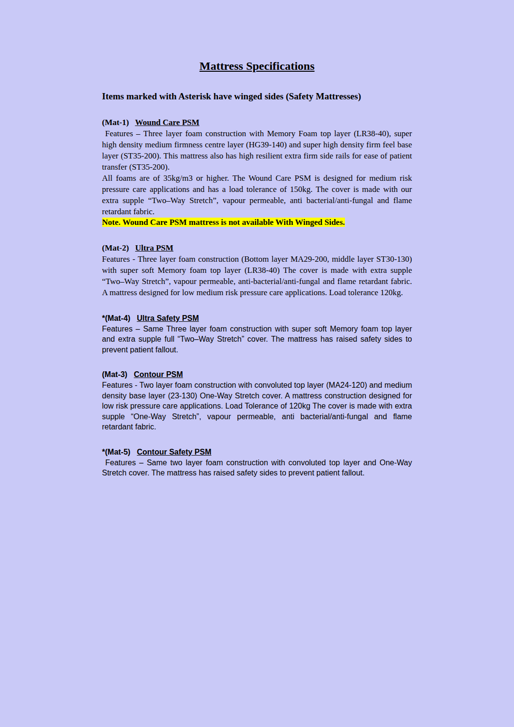Mattress Specifications
Items marked with Asterisk have winged sides (Safety Mattresses)
(Mat-1) Wound Care PSM
Features – Three layer foam construction with Memory Foam top layer (LR38-40), super high density medium firmness centre layer (HG39-140) and super high density firm feel base layer (ST35-200). This mattress also has high resilient extra firm side rails for ease of patient transfer (ST35-200).
All foams are of 35kg/m3 or higher. The Wound Care PSM is designed for medium risk pressure care applications and has a load tolerance of 150kg. The cover is made with our extra supple “Two–Way Stretch”, vapour permeable, anti bacterial/anti-fungal and flame retardant fabric.
Note. Wound Care PSM mattress is not available With Winged Sides.
(Mat-2) Ultra PSM
Features - Three layer foam construction (Bottom layer MA29-200, middle layer ST30-130) with super soft Memory foam top layer (LR38-40) The cover is made with extra supple “Two–Way Stretch”, vapour permeable, anti-bacterial/anti-fungal and flame retardant fabric. A mattress designed for low medium risk pressure care applications. Load tolerance 120kg.
*(Mat-4) Ultra Safety PSM
Features – Same Three layer foam construction with super soft Memory foam top layer and extra supple full “Two–Way Stretch” cover. The mattress has raised safety sides to prevent patient fallout.
(Mat-3) Contour PSM
Features - Two layer foam construction with convoluted top layer (MA24-120) and medium density base layer (23-130) One-Way Stretch cover. A mattress construction designed for low risk pressure care applications. Load Tolerance of 120kg The cover is made with extra supple “One-Way Stretch”, vapour permeable, anti bacterial/anti-fungal and flame retardant fabric.
*(Mat-5) Contour Safety PSM
Features – Same two layer foam construction with convoluted top layer and One-Way Stretch cover. The mattress has raised safety sides to prevent patient fallout.